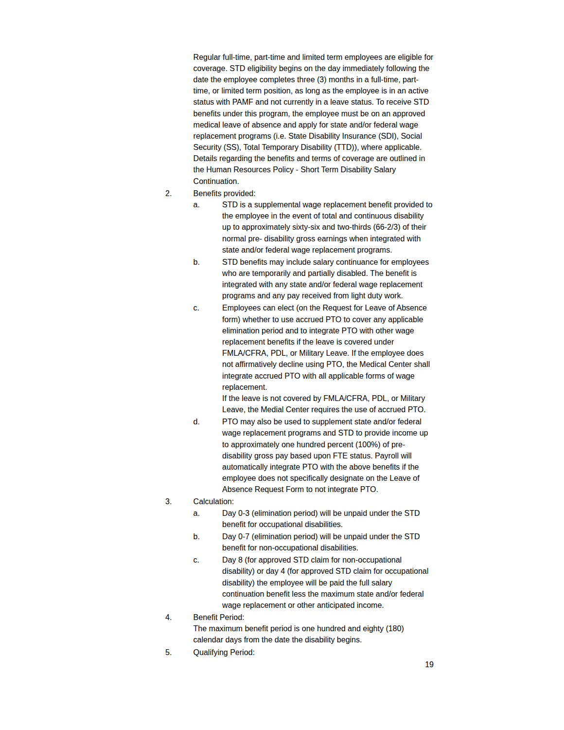Regular full-time, part-time and limited term employees are eligible for coverage. STD eligibility begins on the day immediately following the date the employee completes three (3) months in a full-time, part-time, or limited term position, as long as the employee is in an active status with PAMF and not currently in a leave status. To receive STD benefits under this program, the employee must be on an approved medical leave of absence and apply for state and/or federal wage replacement programs (i.e. State Disability Insurance (SDI), Social Security (SS), Total Temporary Disability (TTD)), where applicable. Details regarding the benefits and terms of coverage are outlined in the Human Resources Policy - Short Term Disability Salary Continuation.
2. Benefits provided:
a. STD is a supplemental wage replacement benefit provided to the employee in the event of total and continuous disability up to approximately sixty-six and two-thirds (66-2/3) of their normal pre- disability gross earnings when integrated with state and/or federal wage replacement programs.
b. STD benefits may include salary continuance for employees who are temporarily and partially disabled. The benefit is integrated with any state and/or federal wage replacement programs and any pay received from light duty work.
c. Employees can elect (on the Request for Leave of Absence form) whether to use accrued PTO to cover any applicable elimination period and to integrate PTO with other wage replacement benefits if the leave is covered under FMLA/CFRA, PDL, or Military Leave. If the employee does not affirmatively decline using PTO, the Medical Center shall integrate accrued PTO with all applicable forms of wage replacement.
If the leave is not covered by FMLA/CFRA, PDL, or Military Leave, the Medial Center requires the use of accrued PTO.
d. PTO may also be used to supplement state and/or federal wage replacement programs and STD to provide income up to approximately one hundred percent (100%) of pre-disability gross pay based upon FTE status. Payroll will automatically integrate PTO with the above benefits if the employee does not specifically designate on the Leave of Absence Request Form to not integrate PTO.
3. Calculation:
a. Day 0-3 (elimination period) will be unpaid under the STD benefit for occupational disabilities.
b. Day 0-7 (elimination period) will be unpaid under the STD benefit for non-occupational disabilities.
c. Day 8 (for approved STD claim for non-occupational disability) or day 4 (for approved STD claim for occupational disability) the employee will be paid the full salary continuation benefit less the maximum state and/or federal wage replacement or other anticipated income.
4. Benefit Period:
The maximum benefit period is one hundred and eighty (180) calendar days from the date the disability begins.
5. Qualifying Period:
19